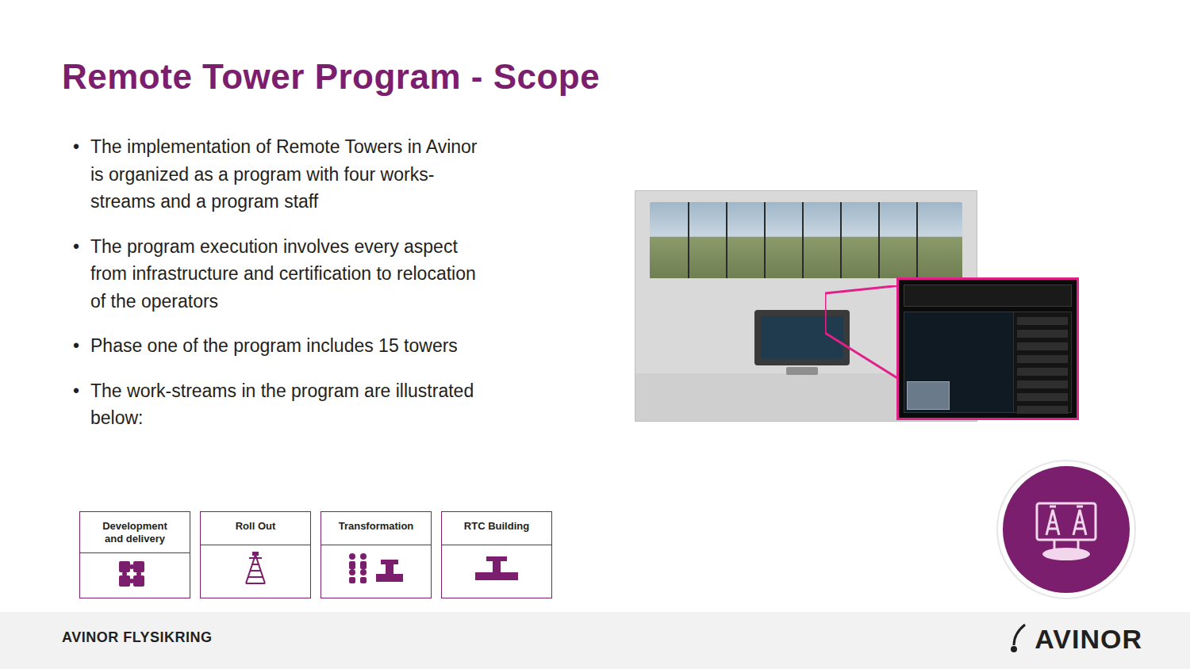Remote Tower Program - Scope
The implementation of Remote Towers in Avinor is organized as a program with four works-streams and a program staff
The program execution involves every aspect from infrastructure and certification to relocation of the operators
Phase one of the program includes 15 towers
The work-streams in the program are illustrated below:
Development
and delivery
Roll Out
Transformation
RTC Building
AVINOR FLYSIKRING
AVINOR